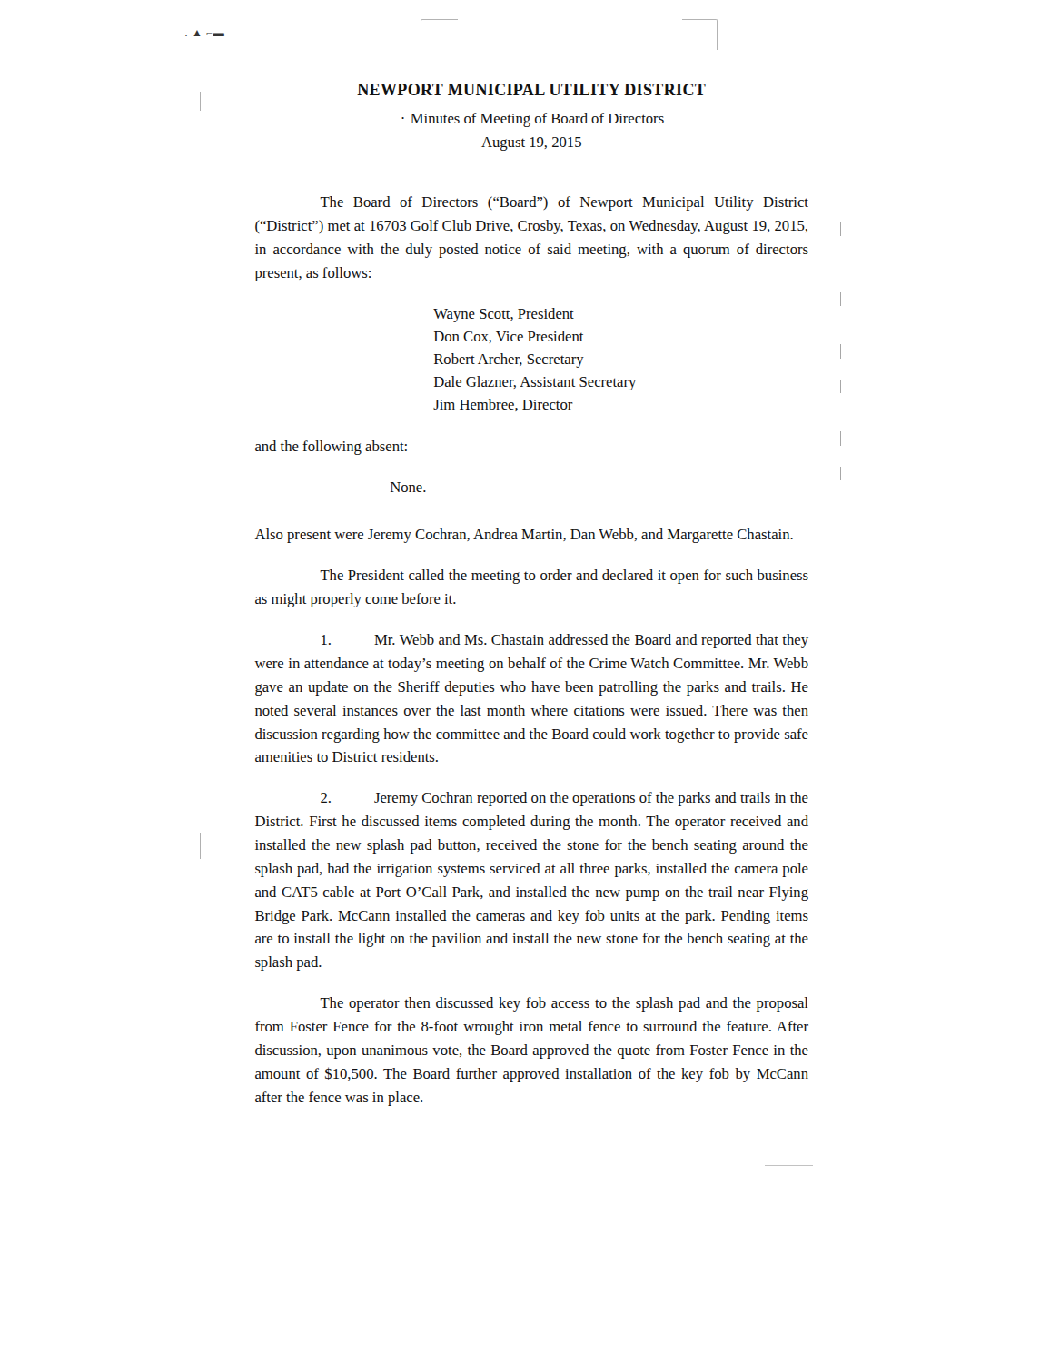. ▲ ⌐▬
NEWPORT MUNICIPAL UTILITY DISTRICT
· Minutes of Meeting of Board of Directors
August 19, 2015
The Board of Directors (“Board”) of Newport Municipal Utility District (“District”) met at 16703 Golf Club Drive, Crosby, Texas, on Wednesday, August 19, 2015, in accordance with the duly posted notice of said meeting, with a quorum of directors present, as follows:
Wayne Scott, President
Don Cox, Vice President
Robert Archer, Secretary
Dale Glazner, Assistant Secretary
Jim Hembree, Director
and the following absent:
None.
Also present were Jeremy Cochran, Andrea Martin, Dan Webb, and Margarette Chastain.
The President called the meeting to order and declared it open for such business as might properly come before it.
1. Mr. Webb and Ms. Chastain addressed the Board and reported that they were in attendance at today’s meeting on behalf of the Crime Watch Committee. Mr. Webb gave an update on the Sheriff deputies who have been patrolling the parks and trails. He noted several instances over the last month where citations were issued. There was then discussion regarding how the committee and the Board could work together to provide safe amenities to District residents.
2. Jeremy Cochran reported on the operations of the parks and trails in the District. First he discussed items completed during the month. The operator received and installed the new splash pad button, received the stone for the bench seating around the splash pad, had the irrigation systems serviced at all three parks, installed the camera pole and CAT5 cable at Port O’Call Park, and installed the new pump on the trail near Flying Bridge Park. McCann installed the cameras and key fob units at the park. Pending items are to install the light on the pavilion and install the new stone for the bench seating at the splash pad.
The operator then discussed key fob access to the splash pad and the proposal from Foster Fence for the 8-foot wrought iron metal fence to surround the feature. After discussion, upon unanimous vote, the Board approved the quote from Foster Fence in the amount of $10,500. The Board further approved installation of the key fob by McCann after the fence was in place.